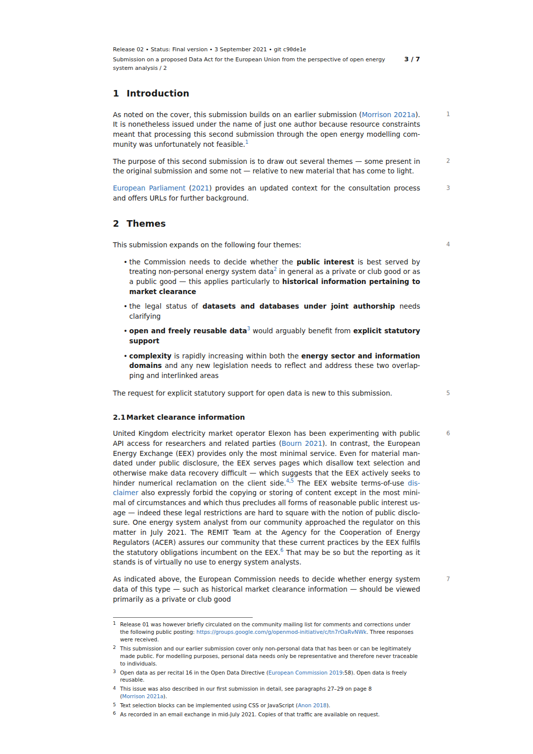Release 02 • Status: Final version • 3 September 2021 • git c90de1e
Submission on a proposed Data Act for the European Union from the perspective of open energy system analysis / 2
3 / 7
1 Introduction
1 As noted on the cover, this submission builds on an earlier submission (Morrison 2021a). It is nonetheless issued under the name of just one author because resource constraints meant that processing this second submission through the open energy modelling community was unfortunately not feasible.1
2 The purpose of this second submission is to draw out several themes — some present in the original submission and some not — relative to new material that has come to light.
3 European Parliament (2021) provides an updated context for the consultation process and offers URLs for further background.
2 Themes
4 This submission expands on the following four themes:
the Commission needs to decide whether the public interest is best served by treating non-personal energy system data2 in general as a private or club good or as a public good — this applies particularly to historical information pertaining to market clearance
the legal status of datasets and databases under joint authorship needs clarifying
open and freely reusable data3 would arguably benefit from explicit statutory support
complexity is rapidly increasing within both the energy sector and information domains and any new legislation needs to reflect and address these two overlapping and interlinked areas
5 The request for explicit statutory support for open data is new to this submission.
2.1 Market clearance information
6 United Kingdom electricity market operator Elexon has been experimenting with public API access for researchers and related parties (Bourn 2021). In contrast, the European Energy Exchange (EEX) provides only the most minimal service. Even for material mandated under public disclosure, the EEX serves pages which disallow text selection and otherwise make data recovery difficult — which suggests that the EEX actively seeks to hinder numerical reclamation on the client side.4,5 The EEX website terms-of-use disclaimer also expressly forbid the copying or storing of content except in the most minimal of circumstances and which thus precludes all forms of reasonable public interest usage — indeed these legal restrictions are hard to square with the notion of public disclosure. One energy system analyst from our community approached the regulator on this matter in July 2021. The REMIT Team at the Agency for the Cooperation of Energy Regulators (ACER) assures our community that these current practices by the EEX fulfils the statutory obligations incumbent on the EEX.6 That may be so but the reporting as it stands is of virtually no use to energy system analysts.
7 As indicated above, the European Commission needs to decide whether energy system data of this type — such as historical market clearance information — should be viewed primarily as a private or club good
1 Release 01 was however briefly circulated on the community mailing list for comments and corrections under the following public posting: https://groups.google.com/g/openmod-initiative/c/tn7rOaRvNWk. Three responses were received.
2 This submission and our earlier submission cover only non-personal data that has been or can be legitimately made public. For modelling purposes, personal data needs only be representative and therefore never traceable to individuals.
3 Open data as per recital 16 in the Open Data Directive (European Commission 2019:58). Open data is freely reusable.
4 This issue was also described in our first submission in detail, see paragraphs 27–29 on page 8 (Morrison 2021a).
5 Text selection blocks can be implemented using CSS or JavaScript (Anon 2018).
6 As recorded in an email exchange in mid-July 2021. Copies of that traffic are available on request.